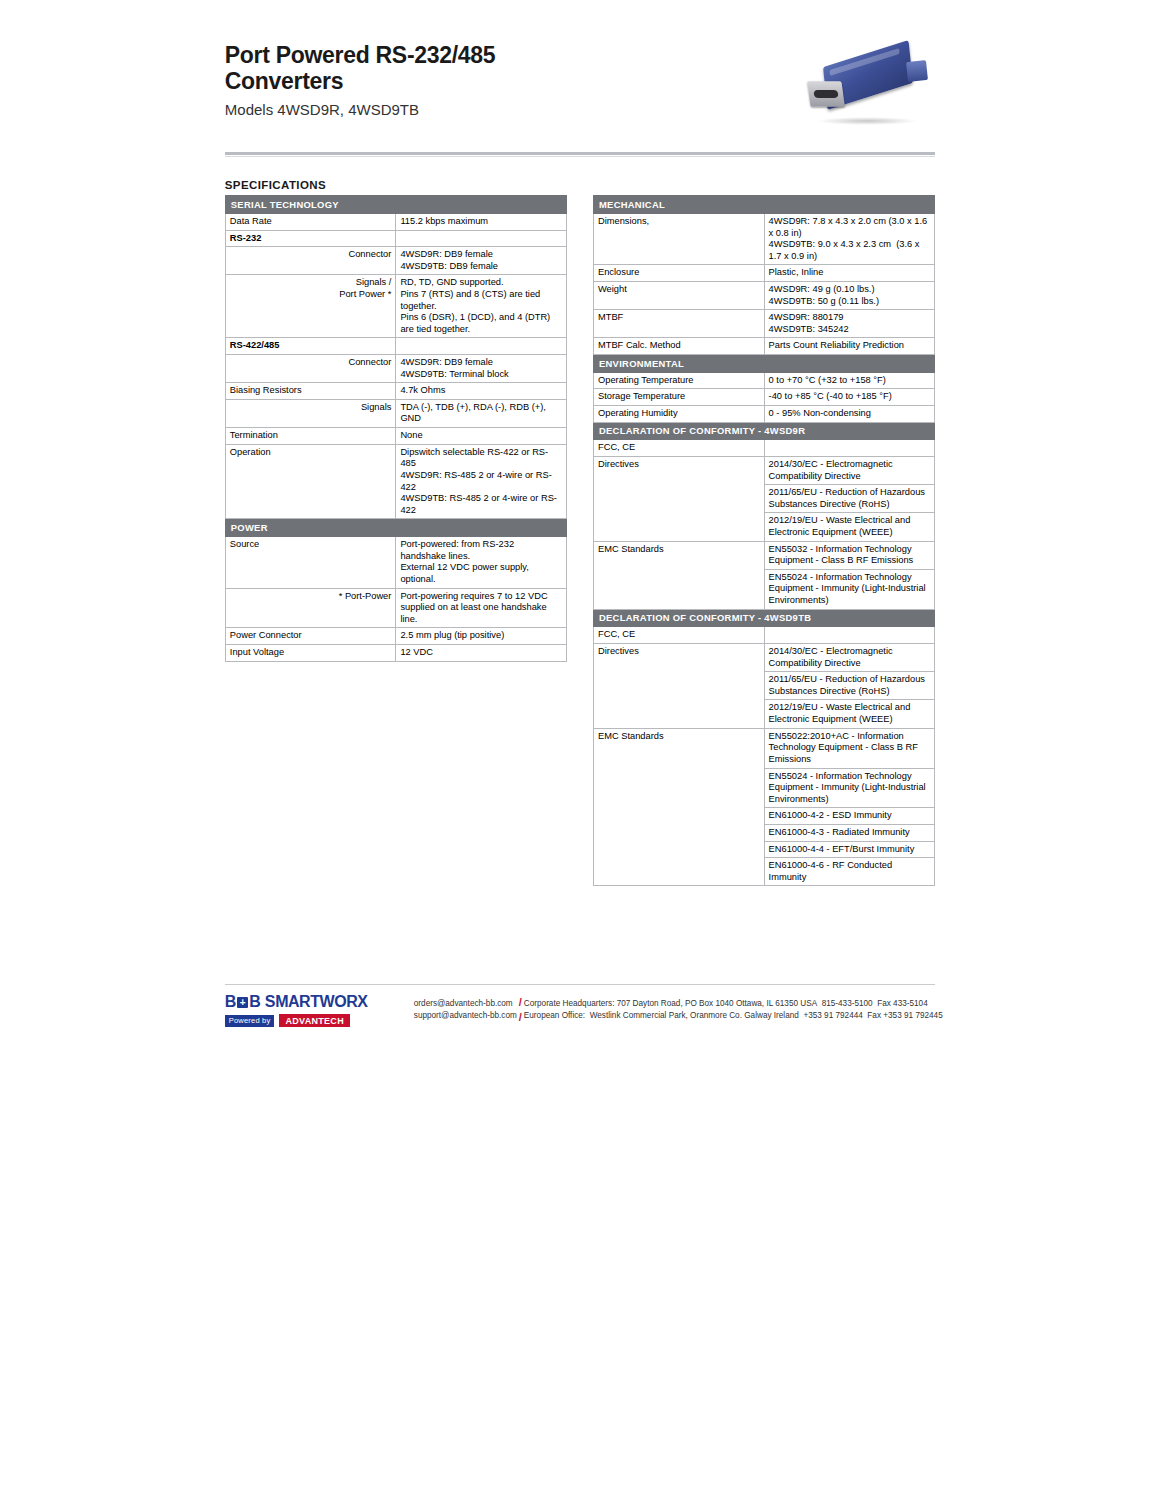Port Powered RS-232/485
Converters
Models 4WSD9R, 4WSD9TB
SPECIFICATIONS
| SERIAL TECHNOLOGY |
| Data Rate | 115.2 kbps maximum |
| RS-232 | |
| Connector | 4WSD9R: DB9 female 4WSD9TB: DB9 female |
| Signals / Port Power * | RD, TD, GND supported. Pins 7 (RTS) and 8 (CTS) are tied together. Pins 6 (DSR), 1 (DCD), and 4 (DTR) are tied together. |
| RS-422/485 | |
| Connector | 4WSD9R: DB9 female 4WSD9TB: Terminal block |
| Biasing Resistors | 4.7k Ohms |
| Signals | TDA (-), TDB (+), RDA (-), RDB (+), GND |
| Termination | None |
| Operation | Dipswitch selectable RS-422 or RS-485 4WSD9R: RS-485 2 or 4-wire or RS-422 4WSD9TB: RS-485 2 or 4-wire or RS-422 |
| POWER |
| Source | Port-powered: from RS-232 handshake lines. External 12 VDC power supply, optional. |
| * Port-Power | Port-powering requires 7 to 12 VDC supplied on at least one handshake line. |
| Power Connector | 2.5 mm plug (tip positive) |
| Input Voltage | 12 VDC |
| MECHANICAL |
| Dimensions, | 4WSD9R: 7.8 x 4.3 x 2.0 cm (3.0 x 1.6 x 0.8 in) 4WSD9TB: 9.0 x 4.3 x 2.3 cm (3.6 x 1.7 x 0.9 in) |
| Enclosure | Plastic, Inline |
| Weight | 4WSD9R: 49 g (0.10 lbs.) 4WSD9TB: 50 g (0.11 lbs.) |
| MTBF | 4WSD9R: 880179 4WSD9TB: 345242 |
| MTBF Calc. Method | Parts Count Reliability Prediction |
| ENVIRONMENTAL |
| Operating Temperature | 0 to +70 °C (+32 to +158 °F) |
| Storage Temperature | -40 to +85 °C (-40 to +185 °F) |
| Operating Humidity | 0 - 95% Non-condensing |
| DECLARATION OF CONFORMITY - 4WSD9R |
| FCC, CE | |
| Directives | 2014/30/EC - Electromagnetic Compatibility Directive |
| 2011/65/EU - Reduction of Hazardous Substances Directive (RoHS) |
| 2012/19/EU - Waste Electrical and Electronic Equipment (WEEE) |
| EMC Standards | EN55032 - Information Technology Equipment - Class B RF Emissions |
| EN55024 - Information Technology Equipment - Immunity (Light-Industrial Environments) |
| DECLARATION OF CONFORMITY - 4WSD9TB |
| FCC, CE | |
| Directives | 2014/30/EC - Electromagnetic Compatibility Directive |
| 2011/65/EU - Reduction of Hazardous Substances Directive (RoHS) |
| 2012/19/EU - Waste Electrical and Electronic Equipment (WEEE) |
| EMC Standards | EN55022:2010+AC - Information Technology Equipment - Class B RF Emissions |
| EN55024 - Information Technology Equipment - Immunity (Light-Industrial Environments) |
| EN61000-4-2 - ESD Immunity |
| EN61000-4-3 - Radiated Immunity |
| EN61000-4-4 - EFT/Burst Immunity |
| EN61000-4-6 - RF Conducted Immunity |
B+B SMARTWORX
Powered by ADVANTECH
orders@advantech-bb.com
support@advantech-bb.com
/
/
Corporate Headquarters: 707 Dayton Road, PO Box 1040 Ottawa, IL 61350 USA 815-433-5100 Fax 433-5104
European Office: Westlink Commercial Park, Oranmore Co. Galway Ireland +353 91 792444 Fax +353 91 792445